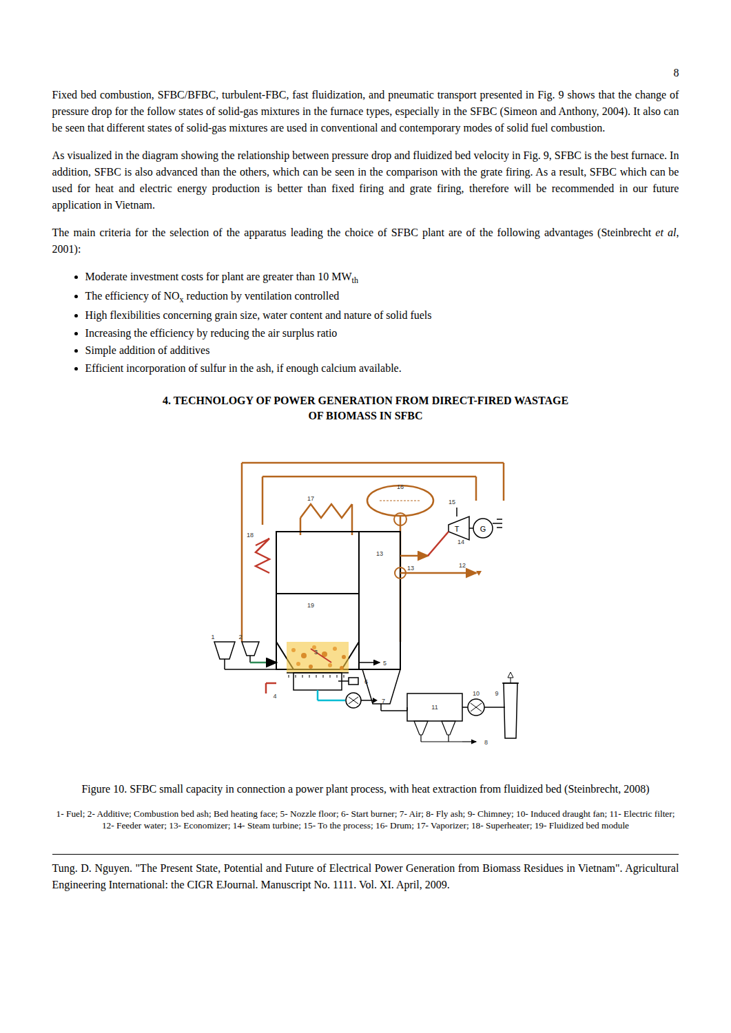8
Fixed bed combustion, SFBC/BFBC, turbulent-FBC, fast fluidization, and pneumatic transport presented in Fig. 9 shows that the change of pressure drop for the follow states of solid-gas mixtures in the furnace types, especially in the SFBC (Simeon and Anthony, 2004). It also can be seen that different states of solid-gas mixtures are used in conventional and contemporary modes of solid fuel combustion.
As visualized in the diagram showing the relationship between pressure drop and fluidized bed velocity in Fig. 9, SFBC is the best furnace. In addition, SFBC is also advanced than the others, which can be seen in the comparison with the grate firing. As a result, SFBC which can be used for heat and electric energy production is better than fixed firing and grate firing, therefore will be recommended in our future application in Vietnam.
The main criteria for the selection of the apparatus leading the choice of SFBC plant are of the following advantages (Steinbrecht et al, 2001):
Moderate investment costs for plant are greater than 10 MWth
The efficiency of NOx reduction by ventilation controlled
High flexibilities concerning grain size, water content and nature of solid fuels
Increasing the efficiency by reducing the air surplus ratio
Simple addition of additives
Efficient incorporation of sulfur in the ash, if enough calcium available.
4. TECHNOLOGY OF POWER GENERATION FROM DIRECT-FIRED WASTAGE
OF BIOMASS IN SFBC
16 17 18 13 19 3 1 2 5 6 7 4 13 12 T G 14 15 11 8 10 9
Figure 10. SFBC small capacity in connection a power plant process, with heat extraction from fluidized bed (Steinbrecht, 2008)
1- Fuel; 2- Additive; Combustion bed ash; Bed heating face; 5- Nozzle floor; 6- Start burner; 7- Air; 8- Fly ash; 9- Chimney; 10- Induced draught fan; 11- Electric filter; 12- Feeder water; 13- Economizer; 14- Steam turbine; 15- To the process; 16- Drum; 17- Vaporizer; 18- Superheater; 19- Fluidized bed module
Tung. D. Nguyen. "The Present State, Potential and Future of Electrical Power Generation from Biomass Residues in Vietnam". Agricultural Engineering International: the CIGR EJournal. Manuscript No. 1111. Vol. XI. April, 2009.